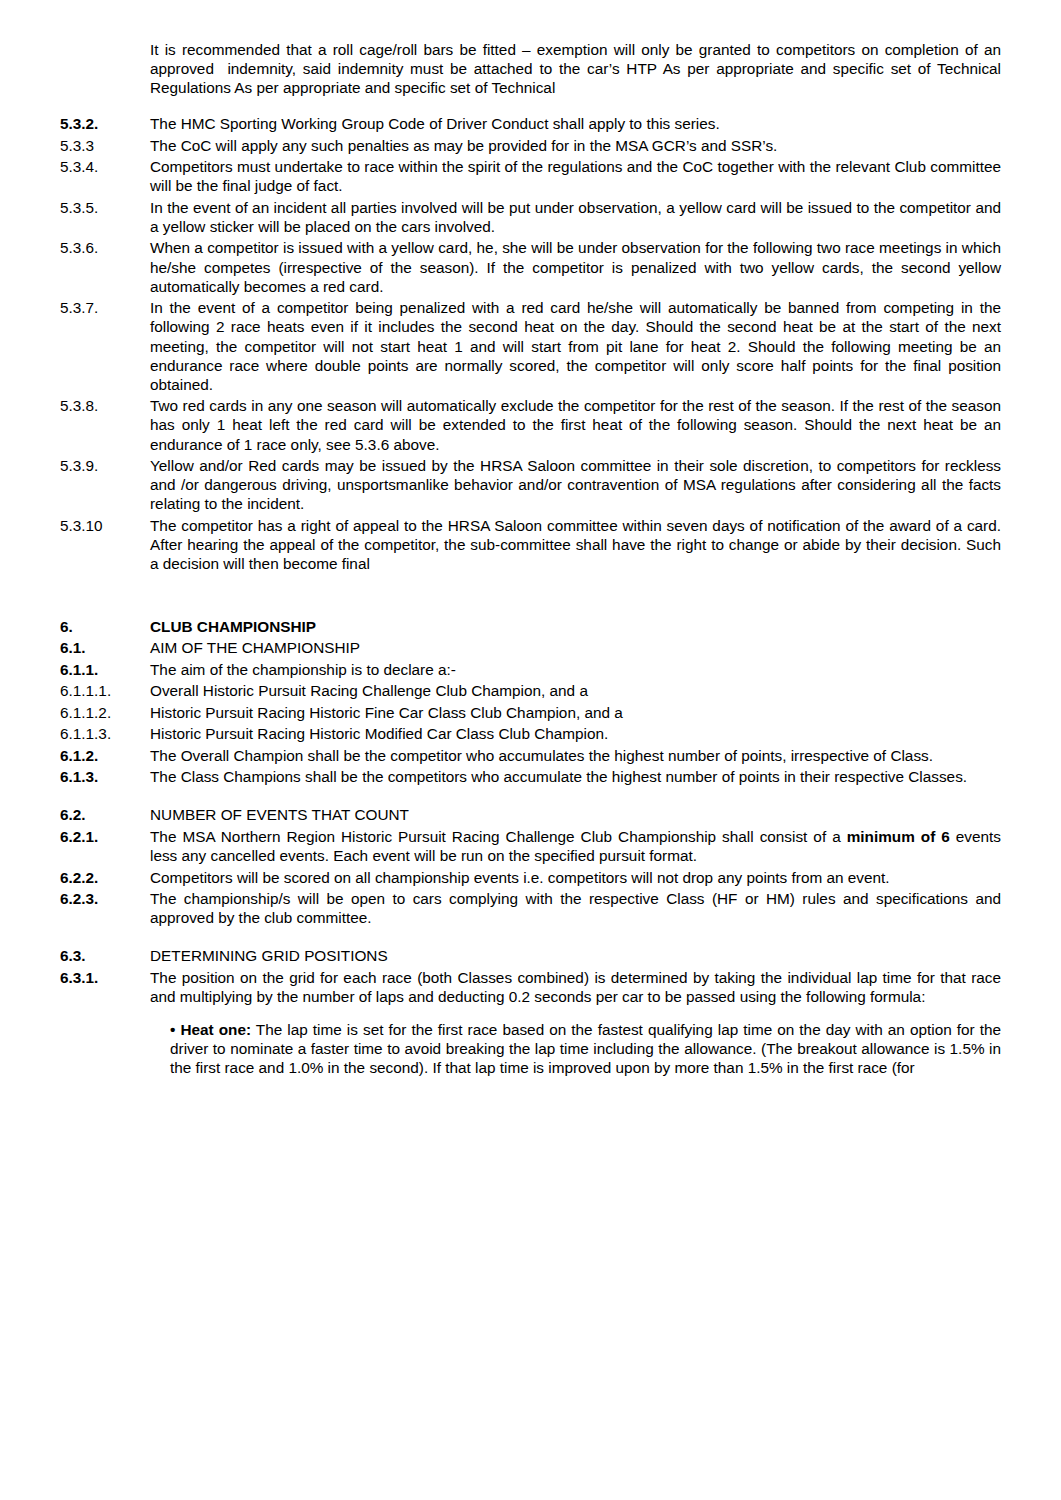It is recommended that a roll cage/roll bars be fitted – exemption will only be granted to competitors on completion of an approved indemnity, said indemnity must be attached to the car’s HTP As per appropriate and specific set of Technical Regulations As per appropriate and specific set of Technical
5.3.2.
The HMC Sporting Working Group Code of Driver Conduct shall apply to this series.
5.3.3
The CoC will apply any such penalties as may be provided for in the MSA GCR’s and SSR’s.
5.3.4.
Competitors must undertake to race within the spirit of the regulations and the CoC together with the relevant Club committee will be the final judge of fact.
5.3.5.
In the event of an incident all parties involved will be put under observation, a yellow card will be issued to the competitor and a yellow sticker will be placed on the cars involved.
5.3.6.
When a competitor is issued with a yellow card, he, she will be under observation for the following two race meetings in which he/she competes (irrespective of the season). If the competitor is penalized with two yellow cards, the second yellow automatically becomes a red card.
5.3.7.
In the event of a competitor being penalized with a red card he/she will automatically be banned from competing in the following 2 race heats even if it includes the second heat on the day. Should the second heat be at the start of the next meeting, the competitor will not start heat 1 and will start from pit lane for heat 2. Should the following meeting be an endurance race where double points are normally scored, the competitor will only score half points for the final position obtained.
5.3.8.
Two red cards in any one season will automatically exclude the competitor for the rest of the season. If the rest of the season has only 1 heat left the red card will be extended to the first heat of the following season. Should the next heat be an endurance of 1 race only, see 5.3.6 above.
5.3.9.
Yellow and/or Red cards may be issued by the HRSA Saloon committee in their sole discretion, to competitors for reckless and /or dangerous driving, unsportsmanlike behavior and/or contravention of MSA regulations after considering all the facts relating to the incident.
5.3.10
The competitor has a right of appeal to the HRSA Saloon committee within seven days of notification of the award of a card. After hearing the appeal of the competitor, the sub-committee shall have the right to change or abide by their decision. Such a decision will then become final
6.
CLUB CHAMPIONSHIP
6.1.
AIM OF THE CHAMPIONSHIP
6.1.1.
The aim of the championship is to declare a:-
6.1.1.1.
Overall Historic Pursuit Racing Challenge Club Champion, and a
6.1.1.2.
Historic Pursuit Racing Historic Fine Car Class Club Champion, and a
6.1.1.3.
Historic Pursuit Racing Historic Modified Car Class Club Champion.
6.1.2.
The Overall Champion shall be the competitor who accumulates the highest number of points, irrespective of Class.
6.1.3.
The Class Champions shall be the competitors who accumulate the highest number of points in their respective Classes.
6.2.
NUMBER OF EVENTS THAT COUNT
6.2.1.
The MSA Northern Region Historic Pursuit Racing Challenge Club Championship shall consist of a minimum of 6 events less any cancelled events. Each event will be run on the specified pursuit format.
6.2.2.
Competitors will be scored on all championship events i.e. competitors will not drop any points from an event.
6.2.3.
The championship/s will be open to cars complying with the respective Class (HF or HM) rules and specifications and approved by the club committee.
6.3.
DETERMINING GRID POSITIONS
6.3.1.
The position on the grid for each race (both Classes combined) is determined by taking the individual lap time for that race and multiplying by the number of laps and deducting 0.2 seconds per car to be passed using the following formula:
• Heat one: The lap time is set for the first race based on the fastest qualifying lap time on the day with an option for the driver to nominate a faster time to avoid breaking the lap time including the allowance. (The breakout allowance is 1.5% in the first race and 1.0% in the second). If that lap time is improved upon by more than 1.5% in the first race (for